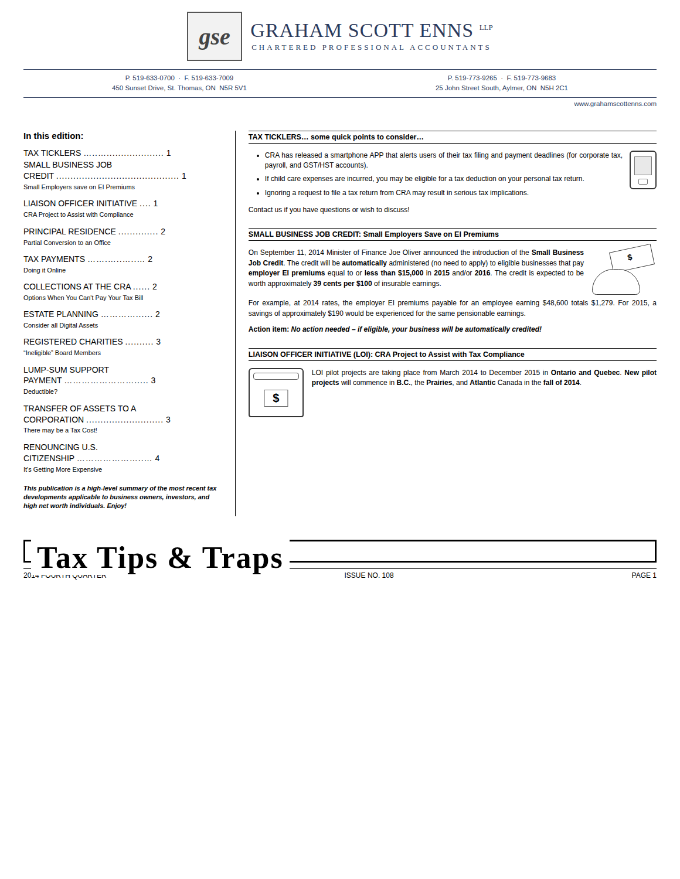gse
GRAHAM SCOTT ENNS LLP
CHARTERED PROFESSIONAL ACCOUNTANTS
P. 519-633-0700 · F. 519-633-7009
450 Sunset Drive, St. Thomas, ON N5R 5V1
P. 519-773-9265 · F. 519-773-9683
25 John Street South, Aylmer, ON N5H 2C1
www.grahamscottenns.com
In this edition:
TAX TICKLERS …..….................... 1
SMALL BUSINESS JOB
CREDIT ........................................... 1
Small Employers save on EI Premiums
LIAISON OFFICER INITIATIVE .... 1
CRA Project to Assist with Compliance
PRINCIPAL RESIDENCE .............. 2
Partial Conversion to an Office
TAX PAYMENTS …….…..…..… 2
Doing it Online
COLLECTIONS AT THE CRA ...... 2
Options When You Can't Pay Your Tax Bill
ESTATE PLANNING …………...... 2
Consider all Digital Assets
REGISTERED CHARITIES .......... 3
“Ineligible” Board Members
LUMP-SUM SUPPORT
PAYMENT ……………………..... 3
Deductible?
TRANSFER OF ASSETS TO A
CORPORATION ........................... 3
There may be a Tax Cost!
RENOUNCING U.S.
CITIZENSHIP …………………..… 4
It's Getting More Expensive
This publication is a high-level summary of the most recent tax developments applicable to business owners, investors, and high net worth individuals. Enjoy!
TAX TICKLERS… some quick points to consider…
CRA has released a smartphone APP that alerts users of their tax filing and payment deadlines (for corporate tax, payroll, and GST/HST accounts).
If child care expenses are incurred, you may be eligible for a tax deduction on your personal tax return.
Ignoring a request to file a tax return from CRA may result in serious tax implications.
Contact us if you have questions or wish to discuss!
SMALL BUSINESS JOB CREDIT: Small Employers Save on EI Premiums
On September 11, 2014 Minister of Finance Joe Oliver announced the introduction of the Small Business Job Credit. The credit will be automatically administered (no need to apply) to eligible businesses that pay employer EI premiums equal to or less than $15,000 in 2015 and/or 2016. The credit is expected to be worth approximately 39 cents per $100 of insurable earnings.
For example, at 2014 rates, the employer EI premiums payable for an employee earning $48,600 totals $1,279. For 2015, a savings of approximately $190 would be experienced for the same pensionable earnings.
Action item: No action needed – if eligible, your business will be automatically credited!
LIAISON OFFICER INITIATIVE (LOI): CRA Project to Assist with Tax Compliance
LOI pilot projects are taking place from March 2014 to December 2015 in Ontario and Quebec. New pilot projects will commence in B.C., the Prairies, and Atlantic Canada in the fall of 2014.
Tax Tips & Traps
2014 FOURTH QUARTER
ISSUE NO. 108
PAGE 1